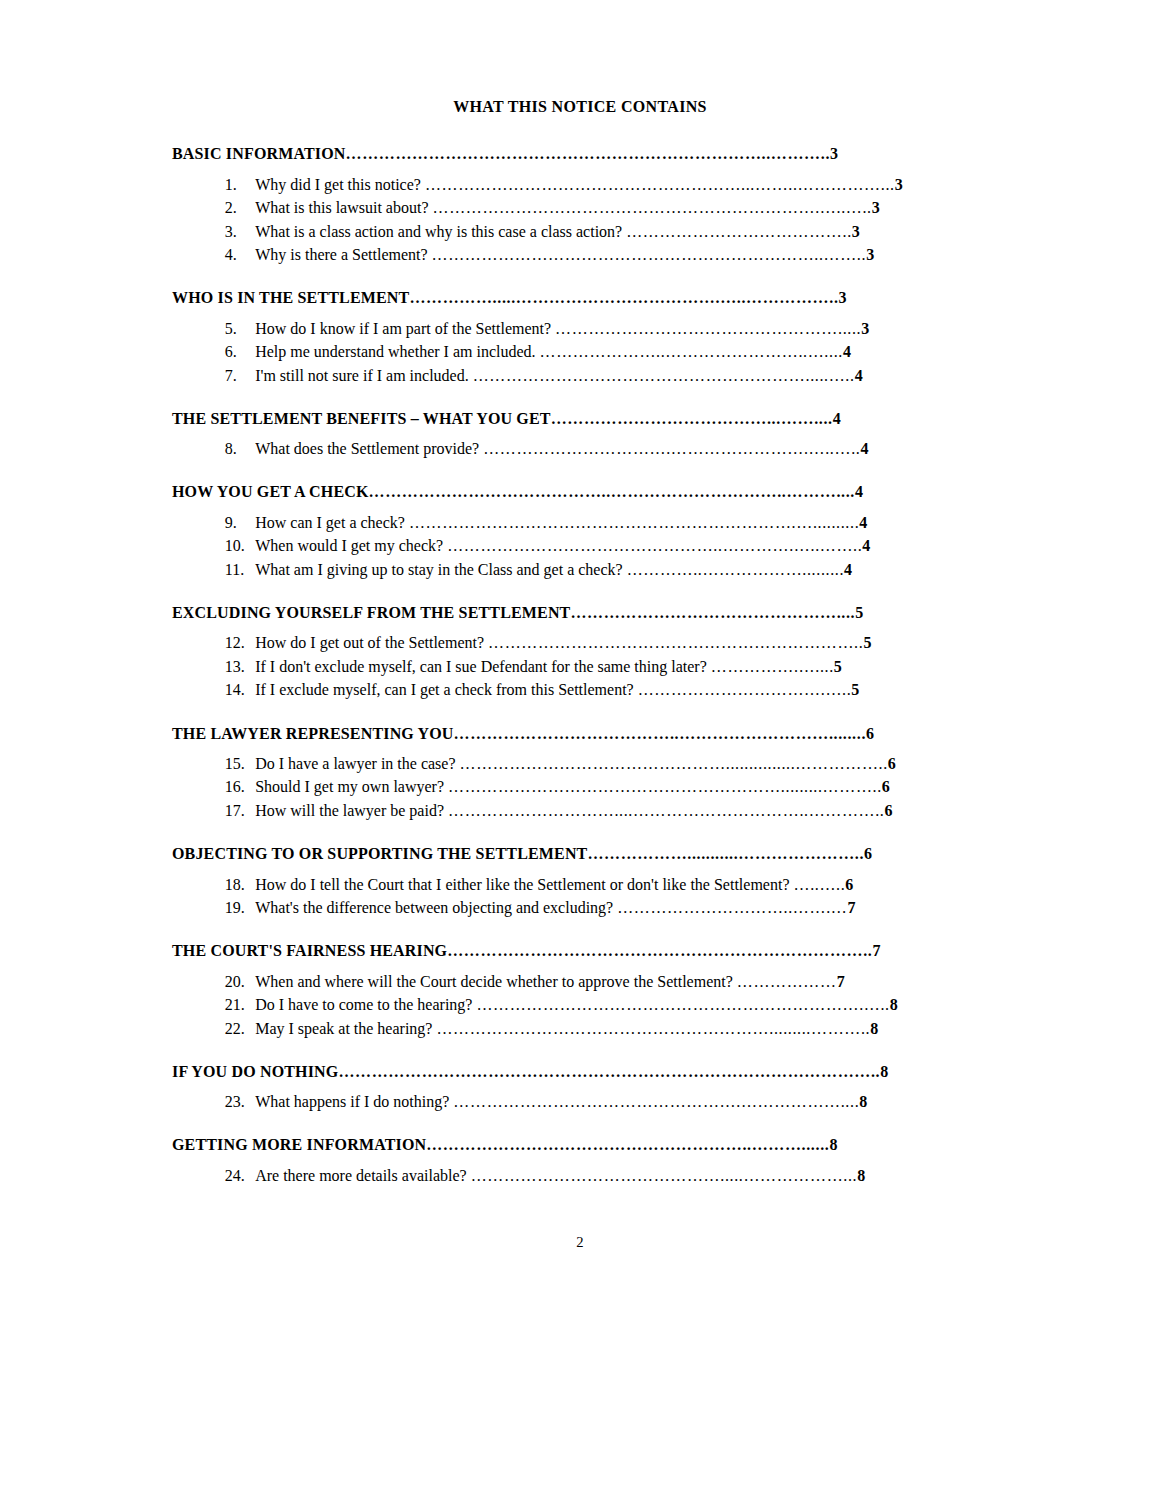WHAT THIS NOTICE CONTAINS
BASIC INFORMATION…………………………………………………………………..……….. 3
1. Why did I get this notice? …………………………………………………...……..……………... 3
2. What is this lawsuit about? …………………………………………………………….…..….. 3
3. What is a class action and why is this case a class action? ………………………………….. 3
4. Why is there a Settlement? ……………………………………………………………..…….. 3
WHO IS IN THE SETTLEMENT…………….....……………………………….…..…………….. 3
5. How do I know if I am part of the Settlement? ……………………………………………..... 3
6. Help me understand whether I am included. …………………..……………………..….... 4
7. I'm still not sure if I am included. …………………………………………………….....….. 4
THE SETTLEMENT BENEFITS – WHAT YOU GET…………………………………...…….... 4
8. What does the Settlement provide? …………………………….…………………….…..….. 4
HOW YOU GET A CHECK……………………………………..…………………………..……….... 4
9. How can I get a check? …………………………………………………………….….......... 4
10. When would I get my check? …………………………………………..………….…..…….. 4
11. What am I giving up to stay in the Class and get a check? …………..………………......... 4
EXCLUDING YOURSELF FROM THE SETTLEMENT………………………………………….... 5
12. How do I get out of the Settlement? ………………………………………………………….. 5
13. If I don't exclude myself, can I sue Defendant for the same thing later? …………….….... 5
14. If I exclude myself, can I get a check from this Settlement? …………………………….….. 5
THE LAWYER REPRESENTING YOU…………………………………..………………………........ 6
15. Do I have a lawyer in the case? …………………………………………...............…………….. 6
16. Should I get my own lawyer? …………………………………………………….........……….. 6
17. How will the lawyer be paid? …………………………....…………………………..………….. 6
OBJECTING TO OR SUPPORTING THE SETTLEMENT………………...........………………….. 6
18. How do I tell the Court that I either like the Settlement or don't like the Settlement? …..….. 6
19. What's the difference between objecting and excluding? …………………………..…….…7
THE COURT'S FAIRNESS HEARING………………………………………………………………….. 7
20. When and where will the Court decide whether to approve the Settlement? ………………7
21. Do I have to come to the hearing? …………………………………………………………….….. 8
22. May I speak at the hearing? …………………………………………………….........……….. 8
IF YOU DO NOTHING…………………………………………………………………………………….. 8
23. What happens if I do nothing? …………………………………………….……………….... 8
GETTING MORE INFORMATION…………………………………………………..………...... 8
24. Are there more details available? ……………………………………….....………………... 8
2